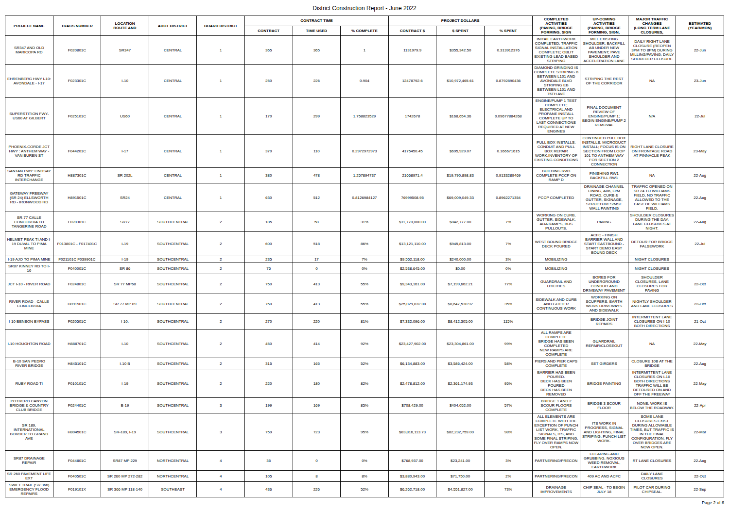District Construction Report - June 2022
| PROJECT NAME | TRACS NUMBER | LOCATION ROUTE AND | ADOT DISTRICT | BOARD DISTRICT | CONTRACT TIME | PROJECT DOLLARS | COMPLETED ACTIVITIES (PAVING, BRIDGE FORMING, SIGN | UP-COMING ACTIVITIES (PAVING, BRIDGE FORMING, SIGN, | MAJOR TRAFFIC CHANGES (LONG TERM LANE CLOSURES, | ESTIMATED (YEAR/MON) |
| --- | --- | --- | --- | --- | --- | --- | --- | --- | --- | --- |
| CONTRACT | TIME USED | % COMPLETE | CONTRACT $ | $ SPENT | % SPENT |
| SR347 AND OLD MARICOPA RD | F020801C | SR347 | CENTRAL | 1 | 365 | 365 | 1 | 1131979.9 | $355,342.50 | 0.313912376 | INITAIL EARTHWORK COMPLETED; TRAFFIC SIGNAL INSTALLATION COMPLETE; OBLIT EXISTING LEAD BASED STRIPING | MILL EXISTING SHOULDER; BACKFILL AB UNDER NEW PAVEMENT; PAVE SHOULDER AND ACCELERATION LANE | DAILY RIGHT LANE CLOSURE (REOPEN 3PM TO 8PM) DURING MILLING/PAVING; DAILY SHOULDER CLOSURE | 22-Jun |
| EHRENBERG HWY I-10: AVONDALE - I-17 | F023301C | I-10 | CENTRAL | 1 | 250 | 226 | 0.904 | 12478792.6 | $10,972,465.61 | 0.8792890436 | DIAMOND GRINDING IS COMPLETE STRIPING B BETWEEN L101 AND AVONDALE BLVD STRIPING EB BETWEEN L101 AND 75TH AVE | STRIPING THE REST OF THE CORRIDOR | NA | 23-Jun |
| SUPERSTITION FWY- US60 AT GILBERT | F025101C | US60 | CENTRAL | 1 | 170 | 299 | 1.758823529 | 1742678 | $168,654.36 | 0.09677884268 | ENGINE/PUMP 1 TEST COMPLETE; ELECTRICAL AND PROPANE INSTALL COMPLETE UP TO LAST CONNECTIONS REQUIRED AT NEW ENGINES | FINAL DOCUMENT REVIEW OF ENGINE/PUMP 1; BEGIN ENGINE/PUMP 2 REMOVAL | N/A | 22-Jul |
| PHOENIX-CORDE JCT HWY : ANTHEM WAY -VAN BUREN ST | F044201C | I-17 | CENTRAL | 1 | 370 | 110 | 0.2972972973 | 4175450.45 | $695,929.07 | 0.166671615 | PULL BOX INSTALLS; CONDUIT AND PULL BOX REPAIR WORK;INVENTORY OF EXISTING CONDITIONS | CONTINUED PULL BOX INSTALLS; MICRODUCT INSTALL; FOCUS IS ON SECTION FROM LOOP 101 TO ANTHEM WAY FOR SECTION 2 CONNECTION | RIGHT LANE CLOSURE ON FRONTAGE ROAD AT PINNACLE PEAK | 23-May |
| SANTAN FWY: LINDSAY RD TRAFFIC INTERCHANGE | H887301C | SR 202L | CENTRAL | 1 | 380 | 478 | 1.257894737 | 21668971.4 | $19,790,898.83 | 0.9133289469 | BUILDING RW3 COMPLETE PCCP ON RAMP D | FINISHING RW1 BACKFILL RW1 | NA | 22-Aug |
| GATEWAY FREEWAY (SR 24) ELLSWORTH RD - IRONWOOD RD | H891501C | SR24 | CENTRAL | 1 | 630 | 512 | 0.8126984127 | 76999508.95 | $69,009,049.33 | 0.8962271354 | PCCP COMPLETED | DRAINAGE CHANNEL LINING, AB6, O/M ROAD, CURB & GUTTER, SIGNAGE, STRUCTURES/MSE WALL PAINTING | TRAFFIC OPENED ON SR 24 TO WILLIAMS FIELD, NO TRAFFIC ALLOWED TO THE EAST OF WILLIAMS FIELD. | 22-Aug |
| SR-77 CALLE CONCORDIA TO TANGERINE ROAD | F028301C | SR77 | SOUTHCENTRAL | 2 | 185 | 58 | 31% | $11,770,000.00 | $842,777.00 | 7% | WORKING ON CURB, GUTTER, SIDEWALK, ADA RAMPS, BUS PULLOUTS. | PAVING | SHOULDER CLOSURES DURING THE DAY, LANE CLOSURES AT NIGHT. | 22-Aug |
| HELMET PEAK TI AND I-19 DUVAL TO PIMA MINE | F013801C - F017401C | I-19 | SOUTHCENTRAL | 2 | 600 | 518 | 86% | $13,121,110.00 | $945,813.00 | 7% | WEST BOUND BRIDGE DECK POURED | ACFC - FINISH BARRIER WALL AND START EASTBOUND - START DEMO EAST BOUND DECK | DETOUR FOR BRIDGE FALSEWORK | 22-Jul |
| I-19 AJO TO PIMA MINE | F021101C F039901C | I-19 | SOUTHCENTRAL | 2 | 235 | 17 | 7% | $9,552,118.00 | $240,000.00 | 3% | MOBILIZING | | NIGHT CLOSURES | |
| SR87 KINNEY RD TO I-10 | F040001C | SR 86 | SOUTHCENTRAL | 2 | 75 | 0 | 0% | $2,538,645.00 | $0.00 | 0% | MOBILIZING | | NIGHT CLOSURES | |
| JCT I-10 - RIVER ROAD | F024801C | SR 77 MP68 | SOUTHCENTRAL | 2 | 750 | 413 | 55% | $9,343,161.00 | $7,199,662.21 | 77% | GUARDRAIL AND UTILITIES | BORES FOR UNDERGROUND CONDUIT AND DRIVEWAY PAVEMENT | SHOULDER CLOSURES, LANE CLOSURES FOR PAVING | 22-Oct |
| RIVER ROAD - CALLE CONCORDIA | H891901C | SR 77 MP 89 | SOUTHCENTRAL | 2 | 750 | 413 | 55% | $25,029,832.00 | $8,647,530.92 | 35% | SIDEWALK AND CURB AND GUTTER CONTINUOUS WORK | WORKING ON SCUPPERS, EARTH WORK DRIVEWAYS AND SIDEWALK | NIGHTLY SHOULDER AND LANE CLOSURES | 22-Oct |
| I-10 BENSON BYPASS | F020501C | I-10, | SOUTHCENTRAL | 2 | 270 | 220 | 81% | $7,332,096.00 | $8,412,305.00 | 115% | | BRIDGE JOINT REPAIRS | INTERMITTENT LANE CLOSURES ON I-10 BOTH DIRECTIONS | 21-Oct |
| I-10 HOUGHTON ROAD | H888701C | I-10 | SOUTHCENTRAL | 2 | 450 | 414 | 92% | $23,427,902.00 | $23,304,861.00 | 99% | ALL RAMPS ARE COMPLETE BRIDGE HAS BEEN COMPLETED NEW RAMPS ARE COMPLETE | GUARDRAIL REPAIR/CLOSEOUT | NA | 22-May |
| B-10 SAN PEDRO RIVER BRIDGE | H845101C | I-10 B | SOUTHCENTRAL | 2 | 315 | 165 | 52% | $6,134,883.00 | $3,586,424.00 | 58% | PIERS AND PIER CAPS COMPLETE | SET GIRDERS | CLOSURE 10B AT THE BRIDGE | 22-Aug |
| RUBY ROAD TI | F010101C | I-19 | SOUTHCENTRAL | 2 | 220 | 180 | 82% | $2,478,812.00 | $2,361,174.93 | 95% | BARRIER HAS BEEN POURED. DECK HAS BEEN POURED DECK HAS BEEN REMOVED | BRIDGE PAINTING | INTERMITTENT LANE CLOSURES ON I-10 BOTH DIRECTIONS TRAFFIC WILL BE DETOURED ON AND OFF THE FREEWAY | 22-May |
| POTRERO CANYON BRIDGE & COUNTRY CLUB BRIDGE | F024401C | B-19 | SOUTHCENTRAL | 3 | 199 | 169 | 85% | $708,429.00 | $404,052.00 | 57% | BRIDGE 1 AND 2 SCOUR FLOORS COMPLETE | BRIDGE 3 SCOUR FLOOR | NONE, WORK IS BELOW THE ROADWAY. | 22-Apr |
| SR 189, INTERNATIONAL BORDER TO GRAND AVE | H804501C | SR-189, I-19 | SOUTHCENTRAL | 3 | 759 | 723 | 95% | $83,816,113.73 | $82,232,759.00 | 98% | ALL ELEMENTS ARE COMPLETE WITH THE EXCEPTION OF PUNCH LIST WORK, TRAFFIC SIGNALS, ITS, AND SOME FINAL STRIPING. FLY OVER RAMPS NOW OPEN. | ITS WORK IN PROGRESS, SIGNAL AND LIGHTING, FINAL STRIPING, PUNCH LIST WORK. | SOME LANE CLOSURES EXIST DURING ALLOWABLE TIMES, BUT TRAFFIC IS IN THE FINAL CONFIGURATION. FLY OVER BRIDGES ARE NOW OPEN. | 22-Mar |
| SR87 DRAINAGE REPAIR | F044801C | SR87 MP 229 | NORTHCENTRAL | 4 | 35 | 0 | 0% | $768,937.00 | $23,241.00 | 3% | PARTNERING/PRECON | CLEARING AND GRUBBING, NOXIOUS WEED REMOVAL, EARTHWORK | RT LANE CLOSURES | 22-Aug |
| SR 260 PAVEMENT LIFE EXT | F040501C | SR 260 MP 272-282 | NORTHCENTRAL | 4 | 105 | 8 | 8% | $3,880,943.00 | $71,750.00 | 2% | PARTNERING/PRECON | 409 AC AND ACFC | DAILY LANE CLOSURES | 22-Oct |
| SWIFT TRAIL (SR 366) EMERGENCY FLOOD REPAIRS | F019101X | SR 366 MP 118-140 | SOUTHEAST | 4 | 436 | 226 | 52% | $6,262,718.00 | $4,551,827.00 | 73% | DRAINAGE IMPROVEMENTS | CHIP SEAL - TO BEGIN JULY 18 | PILOT CAR DURING CHIPSEAL. | 22-Sep |
Page 2 of 6